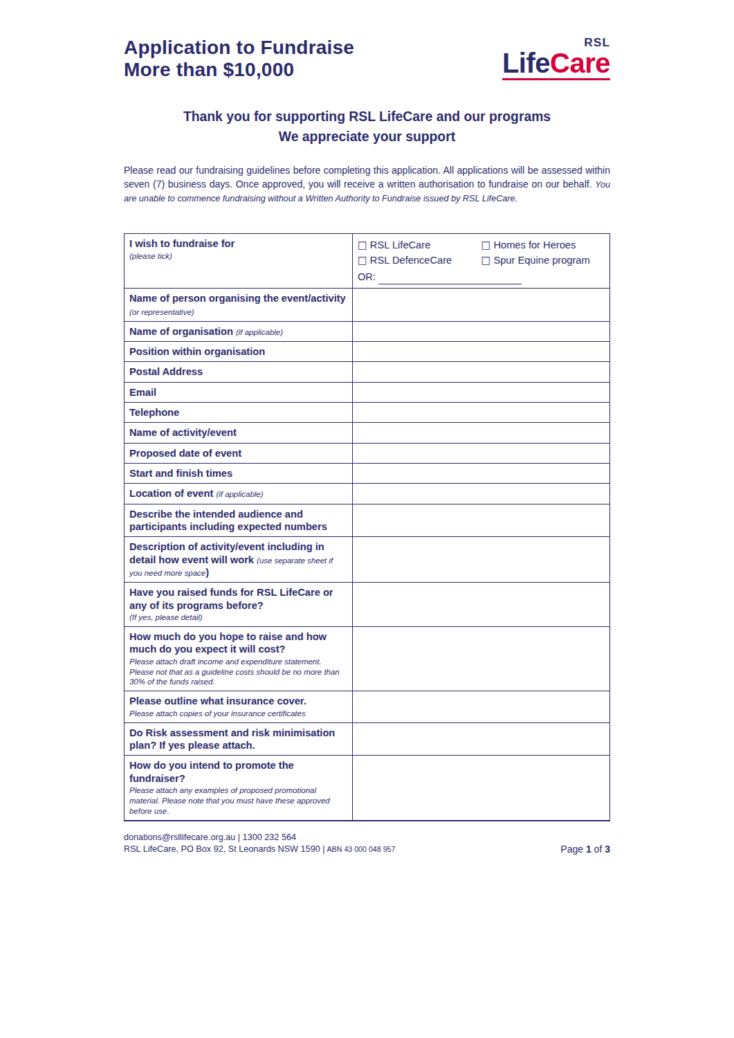Application to Fundraise
More than $10,000
RSL Life Care
Thank you for supporting RSL LifeCare and our programs
We appreciate your support
Please read our fundraising guidelines before completing this application. All applications will be assessed within seven (7) business days. Once approved, you will receive a written authorisation to fundraise on our behalf. You are unable to commence fundraising without a Written Authority to Fundraise issued by RSL LifeCare.
| I wish to fundraise for (please tick) | □ RSL LifeCare □ Homes for Heroes □ RSL DefenceCare □ Spur Equine program OR: |
| Name of person organising the event/activity (or representative) | |
| Name of organisation (if applicable) | |
| Position within organisation | |
| Postal Address | |
| Email | |
| Telephone | |
| Name of activity/event | |
| Proposed date of event | |
| Start and finish times | |
| Location of event (if applicable) | |
| Describe the intended audience and participants including expected numbers | |
| Description of activity/event including in detail how event will work (use separate sheet if you need more space ) | |
| Have you raised funds for RSL LifeCare or any of its programs before? (If yes, please detail) | |
| How much do you hope to raise and how much do you expect it will cost? Please attach draft income and expenditure statement. Please not that as a guideline costs should be no more than 30% of the funds raised. | |
| Please outline what insurance cover. Please attach copies of your insurance certificates | |
| Do Risk assessment and risk minimisation plan? If yes please attach. | |
| How do you intend to promote the fundraiser? Please attach any examples of proposed promotional material. Please note that you must have these approved before use . | |
donations@rsllifecare.org.au | 1300 232 564
RSL LifeCare, PO Box 92, St Leonards NSW 1590 | ABN 43 000 048 957
Page 1 of 3